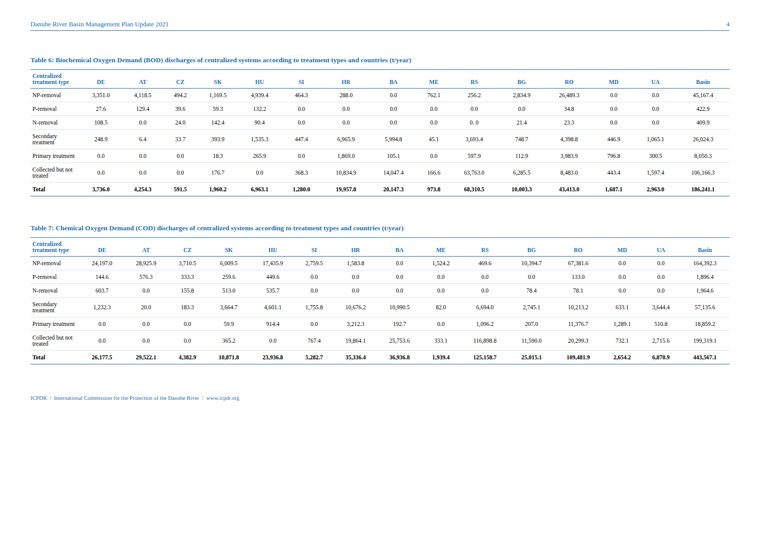Danube River Basin Management Plan Update 2021
4
Table 6: Biochemical Oxygen Demand (BOD) discharges of centralized systems according to treatment types and countries (t/year)
| Centralized treatment type | DE | AT | CZ | SK | HU | SI | HR | BA | ME | RS | BG | RO | MD | UA | Basin |
| --- | --- | --- | --- | --- | --- | --- | --- | --- | --- | --- | --- | --- | --- | --- | --- |
| NP-removal | 3,351.0 | 4,118.5 | 494.2 | 1,169.5 | 4,939.4 | 464.3 | 288.0 | 0.0 | 762.1 | 256.2 | 2,834.9 | 26,489.3 | 0.0 | 0.0 | 45,167.4 |
| P-removal | 27.6 | 129.4 | 39.6 | 59.3 | 132.2 | 0.0 | 0.0 | 0.0 | 0.0 | 0.0 | 0.0 | 34.8 | 0.0 | 0.0 | 422.9 |
| N-removal | 108.5 | 0.0 | 24.0 | 142.4 | 90.4 | 0.0 | 0.0 | 0.0 | 0.0 | 0. 0 | 21.4 | 23.3 | 0.0 | 0.0 | 409.9 |
| Secondary treatment | 248.9 | 6.4 | 33.7 | 393.9 | 1,535.3 | 447.4 | 6,965.9 | 5,994.8 | 45.1 | 3,693.4 | 748.7 | 4,398.8 | 446.9 | 1,065.1 | 26,024.3 |
| Primary treatment | 0.0 | 0.0 | 0.0 | 18.3 | 265.9 | 0.0 | 1,869.0 | 105.1 | 0.0 | 597.9 | 112.9 | 3,983.9 | 796.8 | 300.5 | 8,050.3 |
| Collected but not treated | 0.0 | 0.0 | 0.0 | 176.7 | 0.0 | 368.3 | 10,834.9 | 14,047.4 | 166.6 | 63,763.0 | 6,285.5 | 8,483.0 | 443.4 | 1,597.4 | 106,166.3 |
| Total | 3,736.0 | 4,254.3 | 591.5 | 1,960.2 | 6,963.1 | 1,280.0 | 19,957.8 | 20,147.3 | 973.8 | 68,310.5 | 10,003.3 | 43,413.0 | 1,687.1 | 2,963.0 | 186,241.1 |
Table 7: Chemical Oxygen Demand (COD) discharges of centralized systems according to treatment types and countries (t/year)
| Centralized treatment type | DE | AT | CZ | SK | HU | SI | HR | BA | ME | RS | BG | RO | MD | UA | Basin |
| --- | --- | --- | --- | --- | --- | --- | --- | --- | --- | --- | --- | --- | --- | --- | --- |
| NP-removal | 24,197.0 | 28,925.9 | 3,710.5 | 6,009.5 | 17,435.9 | 2,759.5 | 1,583.8 | 0.0 | 1,524.2 | 469.6 | 10,394.7 | 67,381.6 | 0.0 | 0.0 | 164,392.3 |
| P-removal | 144.6 | 576.3 | 333.3 | 259.6 | 449.6 | 0.0 | 0.0 | 0.0 | 0.0 | 0.0 | 0.0 | 133.0 | 0.0 | 0.0 | 1,896.4 |
| N-removal | 603.7 | 0.0 | 155.8 | 513.0 | 535.7 | 0.0 | 0.0 | 0.0 | 0.0 | 0.0 | 78.4 | 78.1 | 0.0 | 0.0 | 1,964.6 |
| Secondary treatment | 1,232.3 | 20.0 | 183.3 | 3,664.7 | 4,601.1 | 1,755.8 | 10,676.2 | 10,990.5 | 82.0 | 6,694.0 | 2,745.1 | 10,213.2 | 633.1 | 3,644.4 | 57,135.6 |
| Primary treatment | 0.0 | 0.0 | 0.0 | 59.9 | 914.4 | 0.0 | 3,212.3 | 192.7 | 0.0 | 1,096.2 | 207.0 | 11,376.7 | 1,289.1 | 510.8 | 18,859.2 |
| Collected but not treated | 0.0 | 0.0 | 0.0 | 365.2 | 0.0 | 767.4 | 19,864.1 | 25,753.6 | 333.1 | 116,898.8 | 11,590.0 | 20,299.3 | 732.1 | 2,715.6 | 199,319.1 |
| Total | 26,177.5 | 29,522.1 | 4,382.9 | 10,871.8 | 23,936.8 | 5,282.7 | 35,336.4 | 36,936.8 | 1,939.4 | 125,158.7 | 25,015.1 | 109,481.9 | 2,654.2 | 6,870.9 | 443,567.1 |
ICPDR / International Commission for the Protection of the Danube River / www.icpdr.org